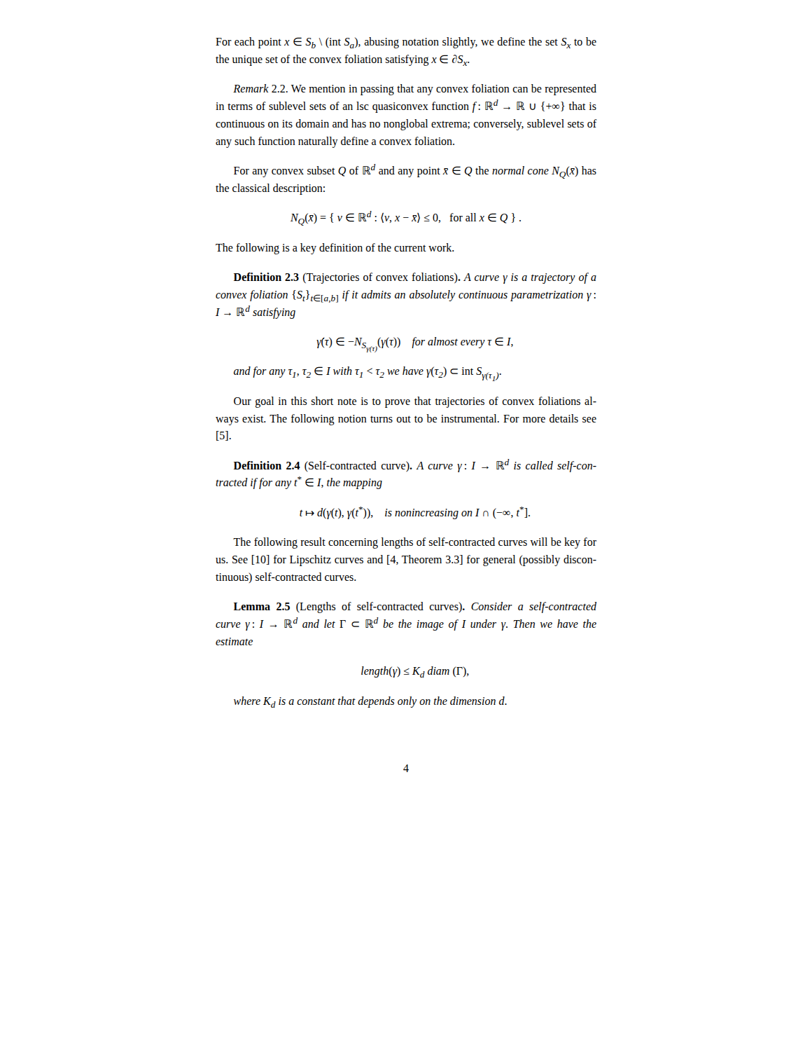For each point x ∈ Sb \ (int Sa), abusing notation slightly, we define the set Sx to be the unique set of the convex foliation satisfying x ∈ ∂Sx.
Remark 2.2. We mention in passing that any convex foliation can be represented in terms of sublevel sets of an lsc quasiconvex function f : ℝd → ℝ ∪ {+∞} that is continuous on its domain and has no nonglobal extrema; conversely, sublevel sets of any such function naturally define a convex foliation.
For any convex subset Q of ℝd and any point x̄ ∈ Q the normal cone NQ(x̄) has the classical description:
NQ(x̄) = { v ∈ ℝd : ⟨v, x − x̄⟩ ≤ 0, for all x ∈ Q } .
The following is a key definition of the current work.
Definition 2.3 (Trajectories of convex foliations). A curve γ is a trajectory of a convex foliation {St}t∈[a,b] if it admits an absolutely continuous parametrization γ : I → ℝd satisfying
γ̇(τ) ∈ −NSγ(τ)(γ(τ)) for almost every τ ∈ I,
and for any τ1, τ2 ∈ I with τ1 < τ2 we have γ(τ2) ⊂ int Sγ(τ1).
Our goal in this short note is to prove that trajectories of convex foliations always exist. The following notion turns out to be instrumental. For more details see [5].
Definition 2.4 (Self-contracted curve). A curve γ : I → ℝd is called self-contracted if for any t* ∈ I, the mapping
t ↦ d(γ(t), γ(t*)), is nonincreasing on I ∩ (−∞, t*].
The following result concerning lengths of self-contracted curves will be key for us. See [10] for Lipschitz curves and [4, Theorem 3.3] for general (possibly discontinuous) self-contracted curves.
Lemma 2.5 (Lengths of self-contracted curves). Consider a self-contracted curve γ : I → ℝd and let Γ ⊂ ℝd be the image of I under γ. Then we have the estimate
length(γ) ≤ Kd diam (Γ),
where Kd is a constant that depends only on the dimension d.
4